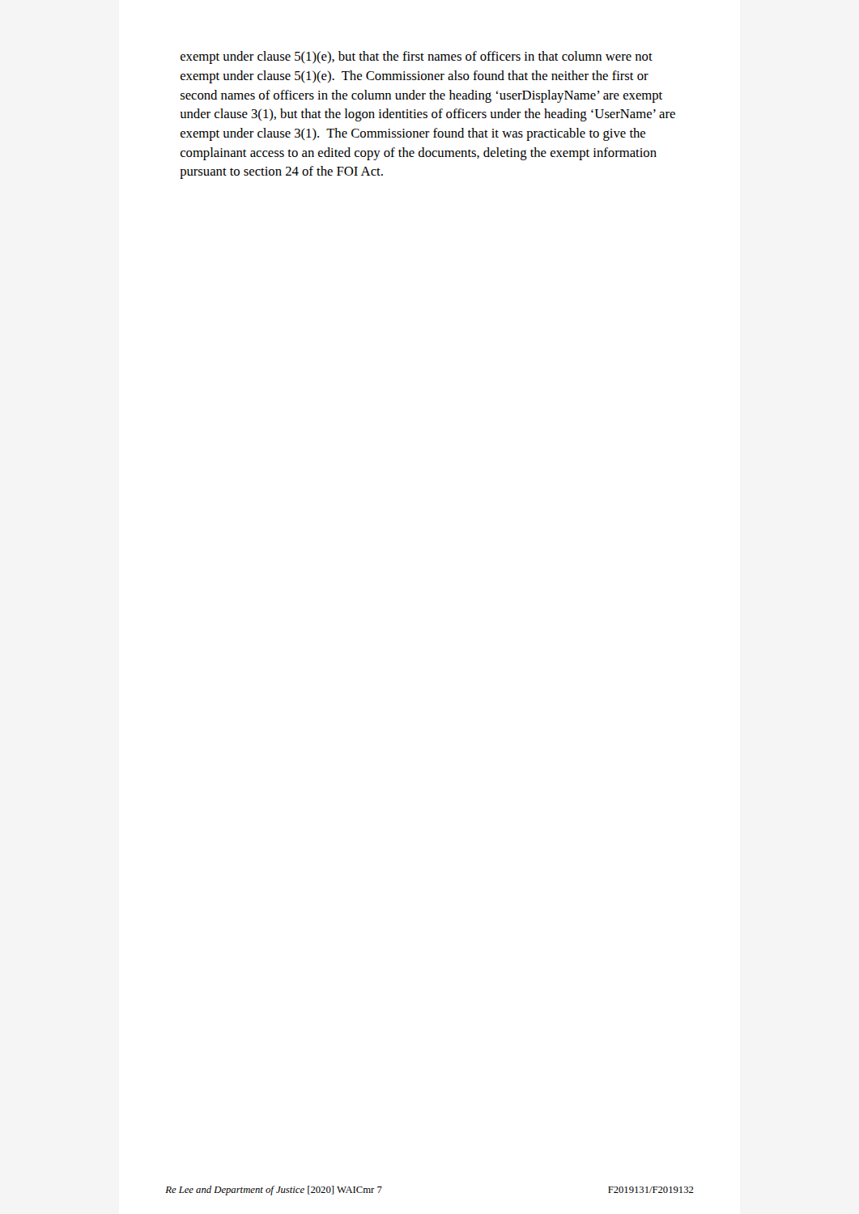exempt under clause 5(1)(e), but that the first names of officers in that column were not exempt under clause 5(1)(e). The Commissioner also found that the neither the first or second names of officers in the column under the heading ‘userDisplayName’ are exempt under clause 3(1), but that the logon identities of officers under the heading ‘UserName’ are exempt under clause 3(1). The Commissioner found that it was practicable to give the complainant access to an edited copy of the documents, deleting the exempt information pursuant to section 24 of the FOI Act.
Re Lee and Department of Justice [2020] WAICmr 7 F2019131/F2019132